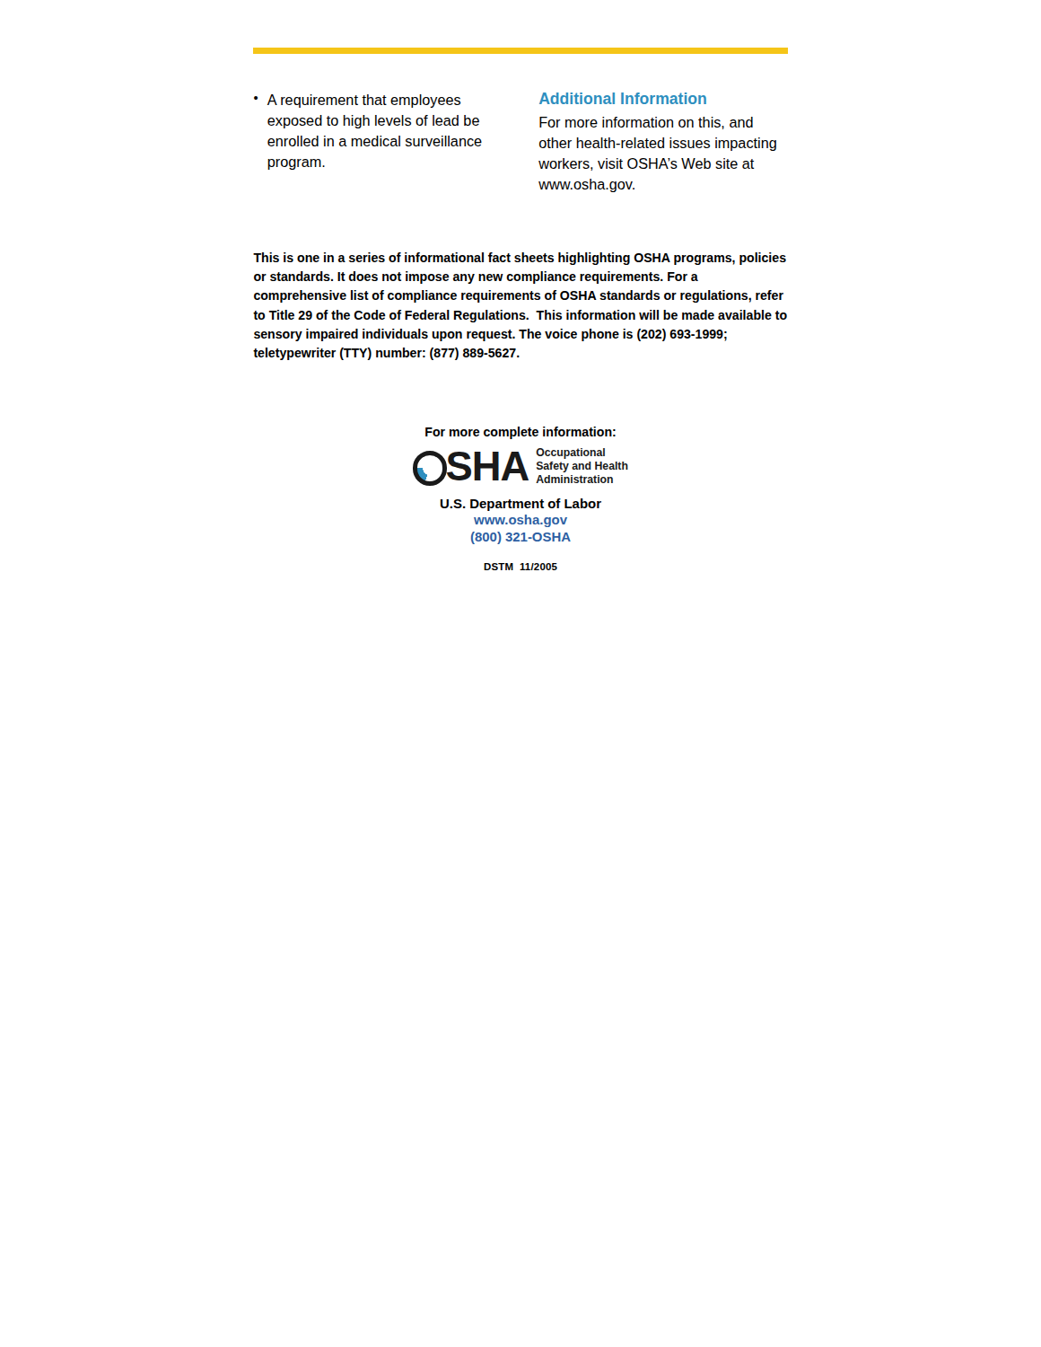A requirement that employees exposed to high levels of lead be enrolled in a medical surveillance program.
Additional Information
For more information on this, and other health-related issues impacting workers, visit OSHA’s Web site at www.osha.gov.
This is one in a series of informational fact sheets highlighting OSHA programs, policies or standards. It does not impose any new compliance requirements. For a comprehensive list of compliance requirements of OSHA standards or regulations, refer to Title 29 of the Code of Federal Regulations. This information will be made available to sensory impaired individuals upon request. The voice phone is (202) 693-1999; teletypewriter (TTY) number: (877) 889-5627.
For more complete information:
SHA Occupational
Safety and Health
Administration
U.S. Department of Labor
www.osha.gov
(800) 321-OSHA
DSTM 11/2005